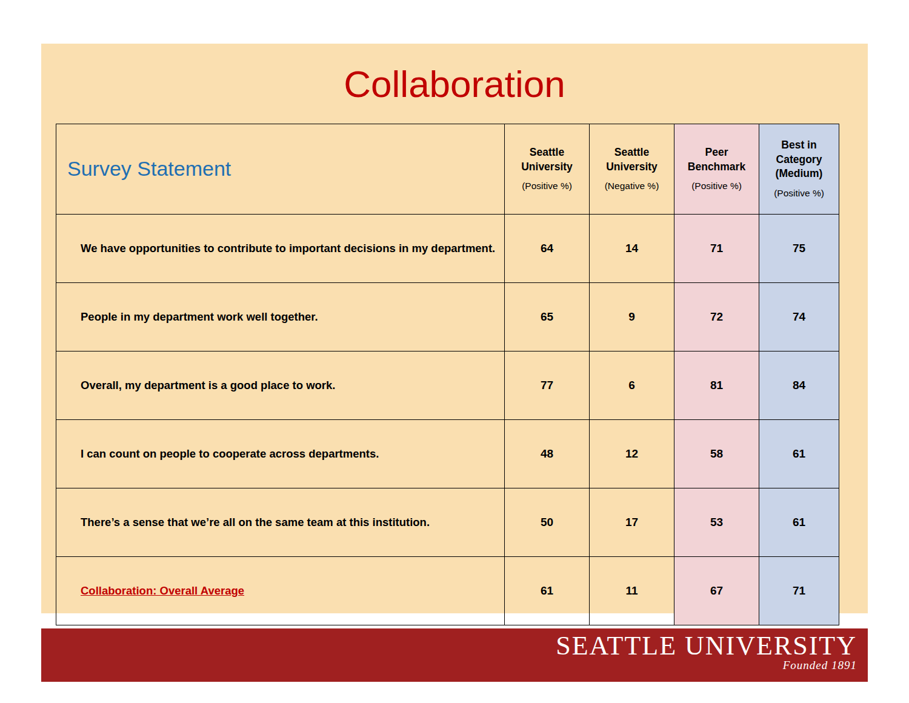Collaboration
| Survey Statement | Seattle University (Positive %) | Seattle University (Negative %) | Peer Benchmark (Positive %) | Best in Category (Medium) (Positive %) |
| --- | --- | --- | --- | --- |
| We have opportunities to contribute to important decisions in my department. | 64 | 14 | 71 | 75 |
| People in my department work well together. | 65 | 9 | 72 | 74 |
| Overall, my department is a good place to work. | 77 | 6 | 81 | 84 |
| I can count on people to cooperate across departments. | 48 | 12 | 58 | 61 |
| There’s a sense that we’re all on the same team at this institution. | 50 | 17 | 53 | 61 |
| Collaboration: Overall Average | 61 | 11 | 67 | 71 |
SEATTLE UNIVERSITY
Founded 1891